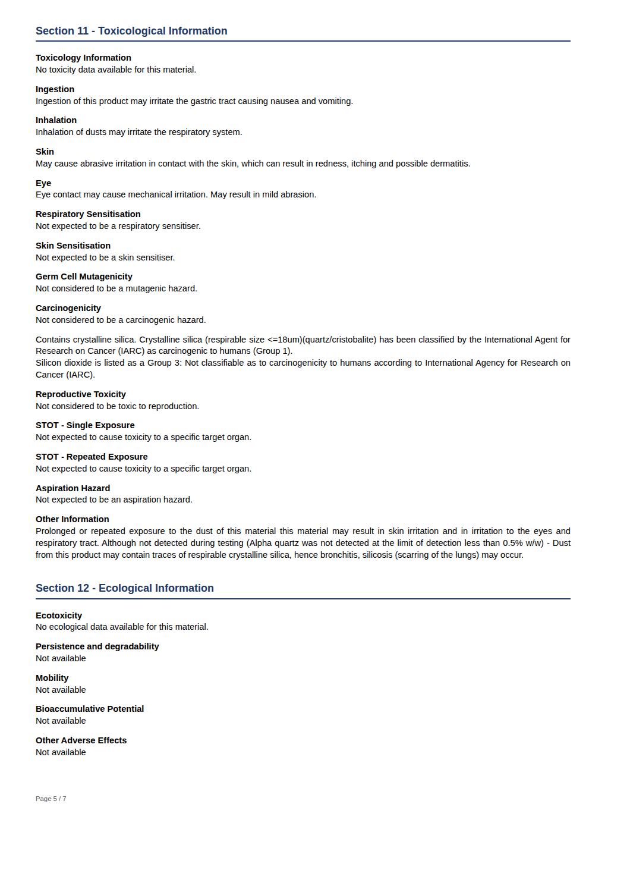Section 11 - Toxicological Information
Toxicology Information
No toxicity data available for this material.
Ingestion
Ingestion of this product may irritate the gastric tract causing nausea and vomiting.
Inhalation
Inhalation of dusts may irritate the respiratory system.
Skin
May cause abrasive irritation in contact with the skin, which can result in redness, itching and possible dermatitis.
Eye
Eye contact may cause mechanical irritation. May result in mild abrasion.
Respiratory Sensitisation
Not expected to be a respiratory sensitiser.
Skin Sensitisation
Not expected to be a skin sensitiser.
Germ Cell Mutagenicity
Not considered to be a mutagenic hazard.
Carcinogenicity
Not considered to be a carcinogenic hazard.
Contains crystalline silica. Crystalline silica (respirable size <=18um)(quartz/cristobalite) has been classified by the International Agent for Research on Cancer (IARC) as carcinogenic to humans (Group 1).
Silicon dioxide is listed as a Group 3: Not classifiable as to carcinogenicity to humans according to International Agency for Research on Cancer (IARC).
Reproductive Toxicity
Not considered to be toxic to reproduction.
STOT - Single Exposure
Not expected to cause toxicity to a specific target organ.
STOT - Repeated Exposure
Not expected to cause toxicity to a specific target organ.
Aspiration Hazard
Not expected to be an aspiration hazard.
Other Information
Prolonged or repeated exposure to the dust of this material this material may result in skin irritation and in irritation to the eyes and respiratory tract. Although not detected during testing (Alpha quartz was not detected at the limit of detection less than 0.5% w/w) - Dust from this product may contain traces of respirable crystalline silica, hence bronchitis, silicosis (scarring of the lungs) may occur.
Section 12 - Ecological Information
Ecotoxicity
No ecological data available for this material.
Persistence and degradability
Not available
Mobility
Not available
Bioaccumulative Potential
Not available
Other Adverse Effects
Not available
Page 5 / 7